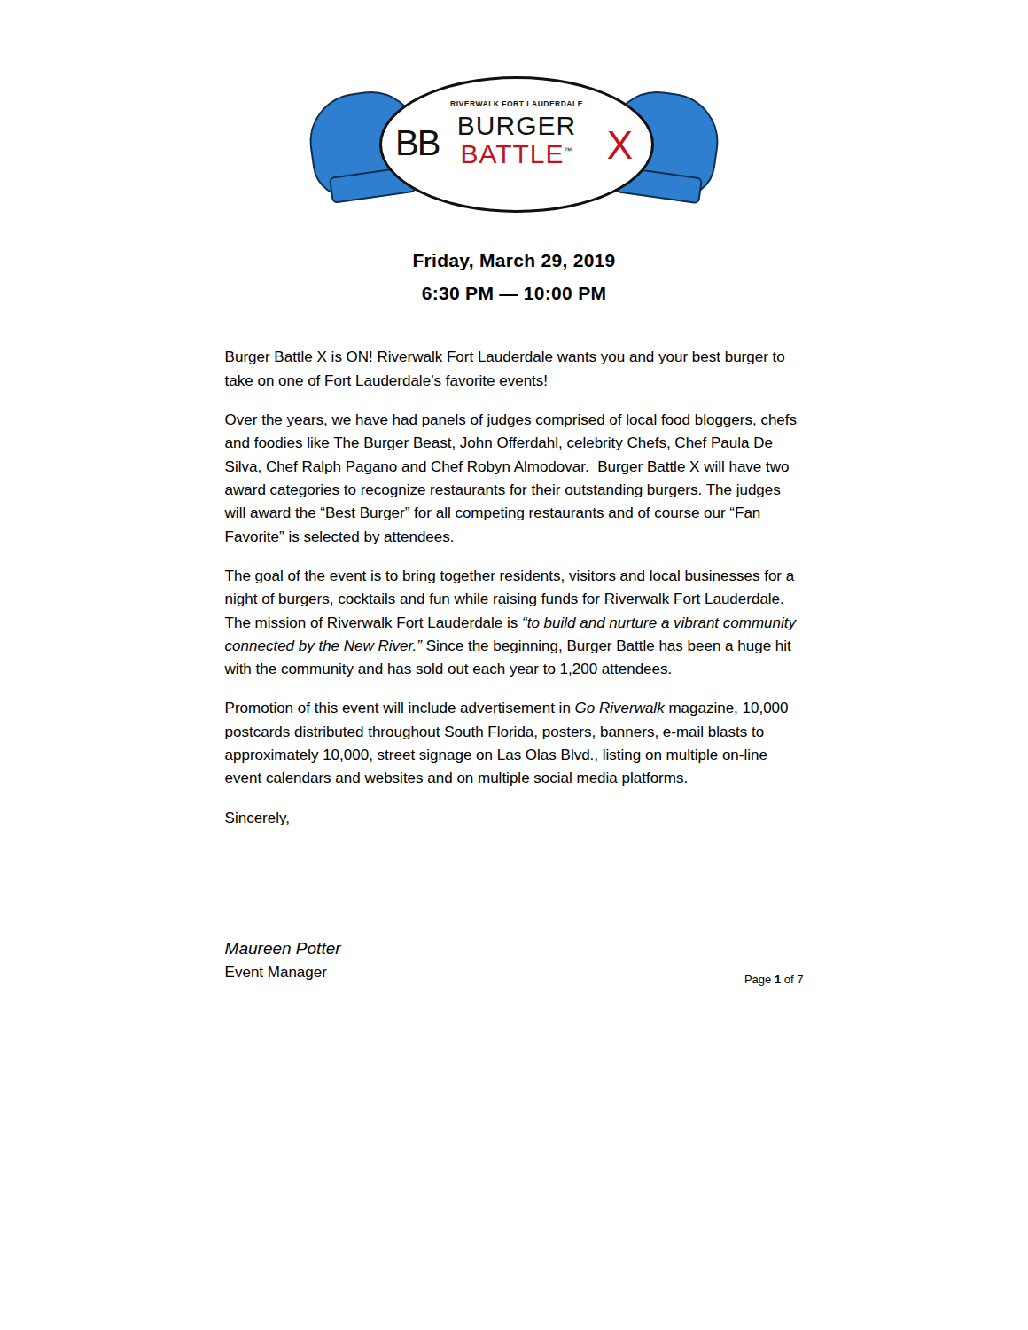Riverwalk Fort Lauderdale
BURGER
BATTLE™
BB
X
Friday, March 29, 2019
6:30 PM — 10:00 PM
Burger Battle X is ON! Riverwalk Fort Lauderdale wants you and your best burger to take on one of Fort Lauderdale’s favorite events!
Over the years, we have had panels of judges comprised of local food bloggers, chefs and foodies like The Burger Beast, John Offerdahl, celebrity Chefs, Chef Paula De Silva, Chef Ralph Pagano and Chef Robyn Almodovar. Burger Battle X will have two award categories to recognize restaurants for their outstanding burgers. The judges will award the “Best Burger” for all competing restaurants and of course our “Fan Favorite” is selected by attendees.
The goal of the event is to bring together residents, visitors and local businesses for a night of burgers, cocktails and fun while raising funds for Riverwalk Fort Lauderdale. The mission of Riverwalk Fort Lauderdale is “to build and nurture a vibrant community connected by the New River.” Since the beginning, Burger Battle has been a huge hit with the community and has sold out each year to 1,200 attendees.
Promotion of this event will include advertisement in Go Riverwalk magazine, 10,000 postcards distributed throughout South Florida, posters, banners, e-mail blasts to approximately 10,000, street signage on Las Olas Blvd., listing on multiple on-line event calendars and websites and on multiple social media platforms.
Sincerely,
Maureen Potter
Event Manager
Page 1 of 7